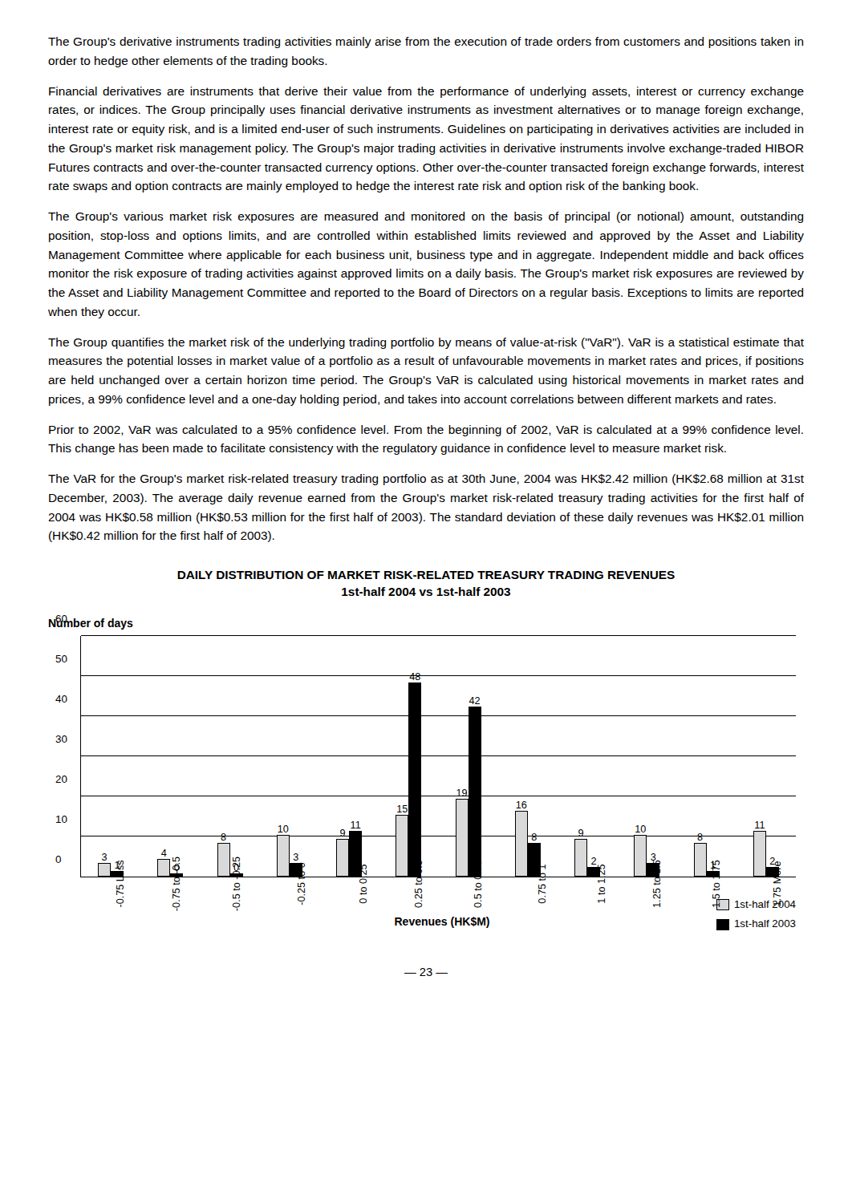The Group's derivative instruments trading activities mainly arise from the execution of trade orders from customers and positions taken in order to hedge other elements of the trading books.
Financial derivatives are instruments that derive their value from the performance of underlying assets, interest or currency exchange rates, or indices. The Group principally uses financial derivative instruments as investment alternatives or to manage foreign exchange, interest rate or equity risk, and is a limited end-user of such instruments. Guidelines on participating in derivatives activities are included in the Group's market risk management policy. The Group's major trading activities in derivative instruments involve exchange-traded HIBOR Futures contracts and over-the-counter transacted currency options. Other over-the-counter transacted foreign exchange forwards, interest rate swaps and option contracts are mainly employed to hedge the interest rate risk and option risk of the banking book.
The Group's various market risk exposures are measured and monitored on the basis of principal (or notional) amount, outstanding position, stop-loss and options limits, and are controlled within established limits reviewed and approved by the Asset and Liability Management Committee where applicable for each business unit, business type and in aggregate. Independent middle and back offices monitor the risk exposure of trading activities against approved limits on a daily basis. The Group's market risk exposures are reviewed by the Asset and Liability Management Committee and reported to the Board of Directors on a regular basis. Exceptions to limits are reported when they occur.
The Group quantifies the market risk of the underlying trading portfolio by means of value-at-risk ("VaR"). VaR is a statistical estimate that measures the potential losses in market value of a portfolio as a result of unfavourable movements in market rates and prices, if positions are held unchanged over a certain horizon time period. The Group's VaR is calculated using historical movements in market rates and prices, a 99% confidence level and a one-day holding period, and takes into account correlations between different markets and rates.
Prior to 2002, VaR was calculated to a 95% confidence level. From the beginning of 2002, VaR is calculated at a 99% confidence level. This change has been made to facilitate consistency with the regulatory guidance in confidence level to measure market risk.
The VaR for the Group's market risk-related treasury trading portfolio as at 30th June, 2004 was HK$2.42 million (HK$2.68 million at 31st December, 2003). The average daily revenue earned from the Group's market risk-related treasury trading activities for the first half of 2004 was HK$0.58 million (HK$0.53 million for the first half of 2003). The standard deviation of these daily revenues was HK$2.01 million (HK$0.42 million for the first half of 2003).
DAILY DISTRIBUTION OF MARKET RISK-RELATED TREASURY TRADING REVENUES
1st-half 2004 vs 1st-half 2003
Number of days
60
50
40
30
20
10
0
3
1
4
0
8
0
10
3
9
11
15
48
19
42
16
8
9
2
10
3
8
1
11
2
-0.75 Less
-0.75 to -0.5
-0.5 to -0.25
-0.25 to 0
0 to 0.25
0.25 to 0.5
0.5 to 0.75
0.75 to 1
1 to 1.25
1.25 to 1.5
1.5 to 1.75
1.75 More
1st-half 2004
1st-half 2003
Revenues (HK$M)
— 23 —